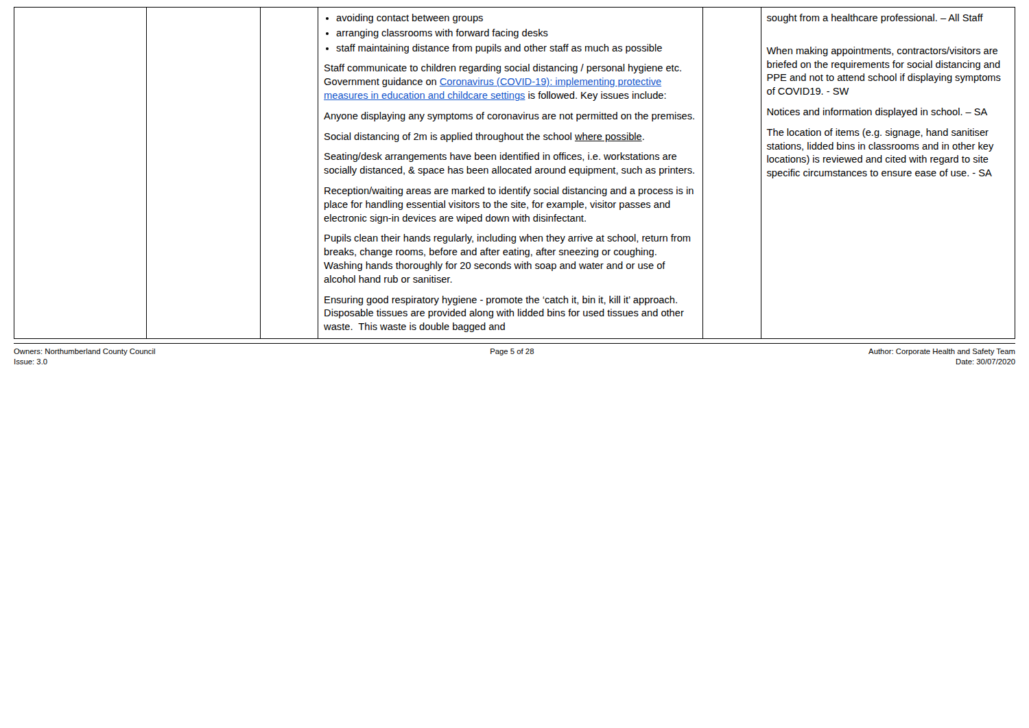| | | | avoiding contact between groups arranging classrooms with forward facing desks staff maintaining distance from pupils and other staff as much as possible Staff communicate to children regarding social distancing / personal hygiene etc. Government guidance on Coronavirus (COVID-19): implementing protective measures in education and childcare settings is followed. Key issues include: Anyone displaying any symptoms of coronavirus are not permitted on the premises. Social distancing of 2m is applied throughout the school where possible . Seating/desk arrangements have been identified in offices, i.e. workstations are socially distanced, & space has been allocated around equipment, such as printers. Reception/waiting areas are marked to identify social distancing and a process is in place for handling essential visitors to the site, for example, visitor passes and electronic sign-in devices are wiped down with disinfectant. Pupils clean their hands regularly, including when they arrive at school, return from breaks, change rooms, before and after eating, after sneezing or coughing. Washing hands thoroughly for 20 seconds with soap and water and or use of alcohol hand rub or sanitiser. Ensuring good respiratory hygiene - promote the ‘catch it, bin it, kill it’ approach. Disposable tissues are provided along with lidded bins for used tissues and other waste. This waste is double bagged and | | sought from a healthcare professional. – All Staff When making appointments, contractors/visitors are briefed on the requirements for social distancing and PPE and not to attend school if displaying symptoms of COVID19. - SW Notices and information displayed in school. – SA The location of items (e.g. signage, hand sanitiser stations, lidded bins in classrooms and in other key locations) is reviewed and cited with regard to site specific circumstances to ensure ease of use. - SA |
Owners: Northumberland County Council
Issue: 3.0
Page 5 of 28
Author: Corporate Health and Safety Team
Date: 30/07/2020